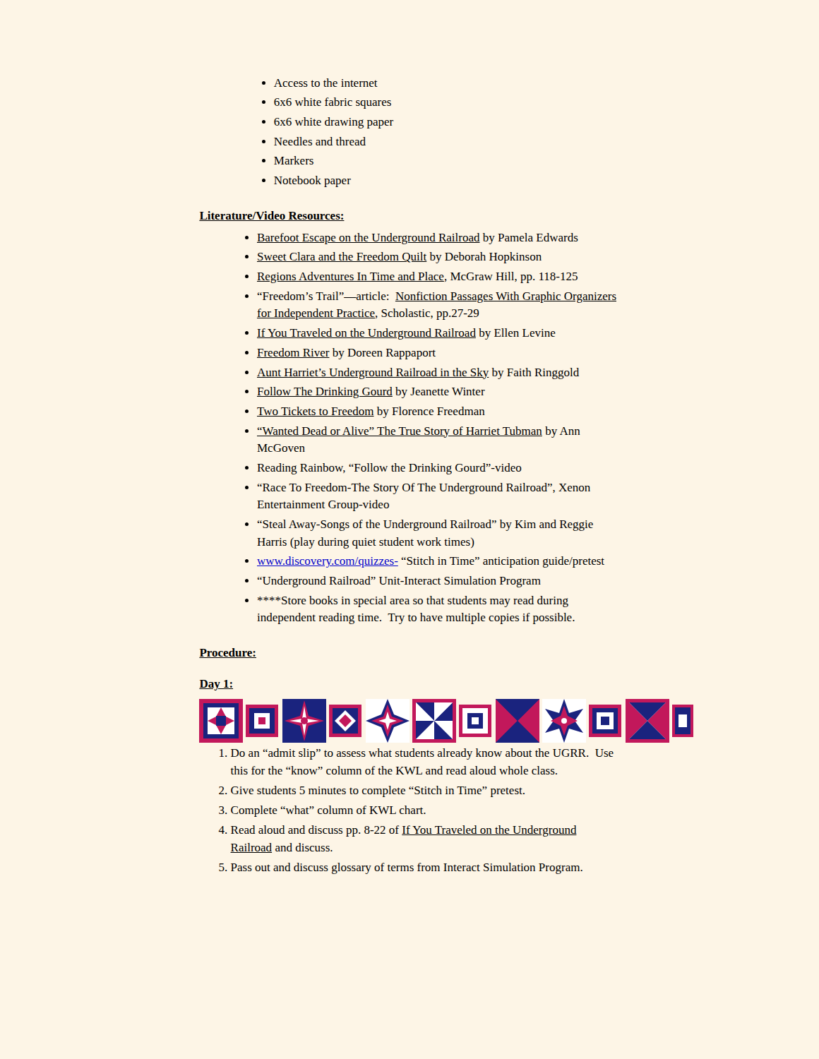Access to the internet
6x6 white fabric squares
6x6 white drawing paper
Needles and thread
Markers
Notebook paper
Literature/Video Resources:
Barefoot Escape on the Underground Railroad by Pamela Edwards
Sweet Clara and the Freedom Quilt by Deborah Hopkinson
Regions Adventures In Time and Place, McGraw Hill, pp. 118-125
“Freedom’s Trail”—article: Nonfiction Passages With Graphic Organizers for Independent Practice, Scholastic, pp.27-29
If You Traveled on the Underground Railroad by Ellen Levine
Freedom River by Doreen Rappaport
Aunt Harriet’s Underground Railroad in the Sky by Faith Ringgold
Follow The Drinking Gourd by Jeanette Winter
Two Tickets to Freedom by Florence Freedman
“Wanted Dead or Alive” The True Story of Harriet Tubman by Ann McGoven
Reading Rainbow, “Follow the Drinking Gourd”-video
“Race To Freedom-The Story Of The Underground Railroad”, Xenon Entertainment Group-video
“Steal Away-Songs of the Underground Railroad” by Kim and Reggie Harris (play during quiet student work times)
www.discovery.com/quizzes- “Stitch in Time” anticipation guide/pretest
“Underground Railroad” Unit-Interact Simulation Program
****Store books in special area so that students may read during independent reading time. Try to have multiple copies if possible.
Procedure:
Day 1:
Do an “admit slip” to assess what students already know about the UGRR. Use this for the “know” column of the KWL and read aloud whole class.
Give students 5 minutes to complete “Stitch in Time” pretest.
Complete “what” column of KWL chart.
Read aloud and discuss pp. 8-22 of If You Traveled on the Underground Railroad and discuss.
Pass out and discuss glossary of terms from Interact Simulation Program.